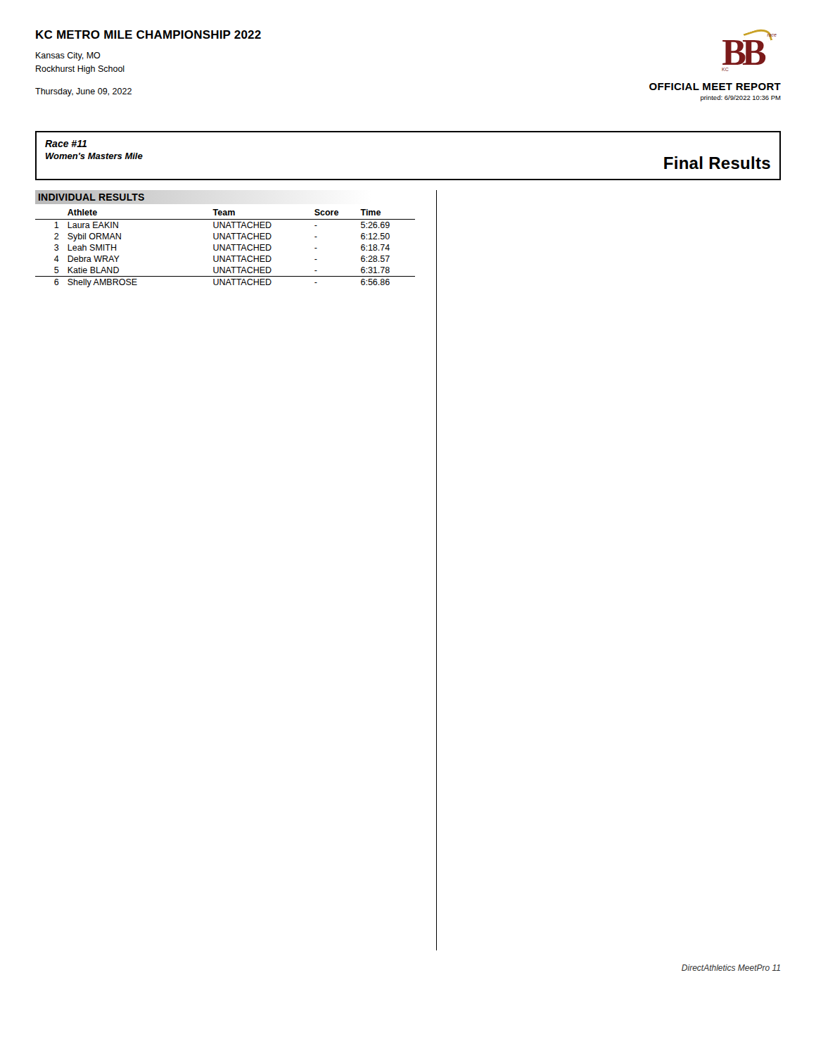KC METRO MILE CHAMPIONSHIP 2022
Kansas City, MO
Rockhurst High School
Thursday, June 09, 2022
BB race KC
OFFICIAL MEET REPORT
printed: 6/9/2022 10:36 PM
Race #11
Women's Masters Mile
Final Results
INDIVIDUAL RESULTS
| | Athlete | Team | Score | Time |
| --- | --- | --- | --- | --- |
| 1 | Laura EAKIN | UNATTACHED | - | 5:26.69 |
| 2 | Sybil ORMAN | UNATTACHED | - | 6:12.50 |
| 3 | Leah SMITH | UNATTACHED | - | 6:18.74 |
| 4 | Debra WRAY | UNATTACHED | - | 6:28.57 |
| 5 | Katie BLAND | UNATTACHED | - | 6:31.78 |
| 6 | Shelly AMBROSE | UNATTACHED | - | 6:56.86 |
DirectAthletics MeetPro 11